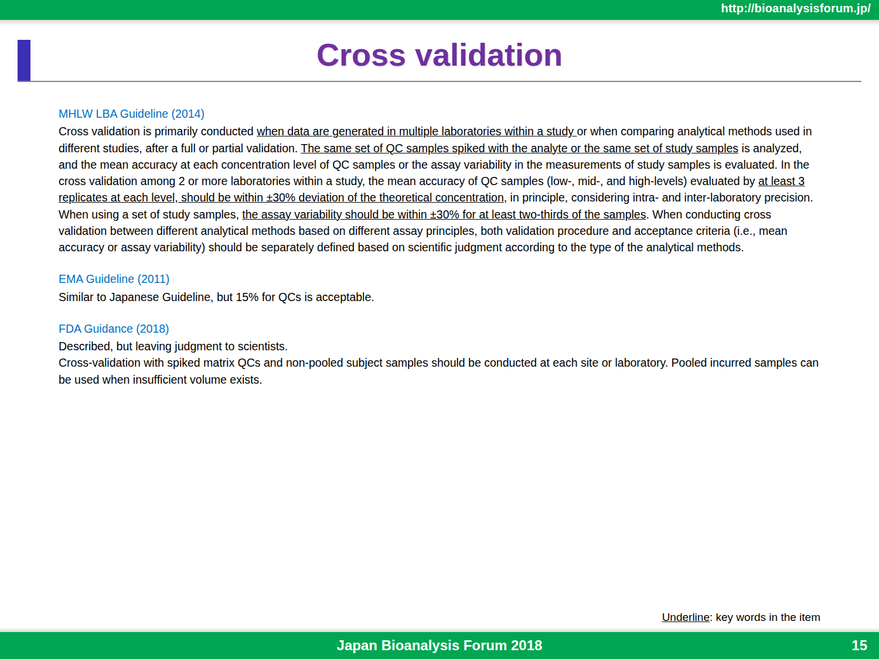http://bioanalysisforum.jp/
Cross validation
MHLW LBA Guideline (2014)
Cross validation is primarily conducted when data are generated in multiple laboratories within a study or when comparing analytical methods used in different studies, after a full or partial validation. The same set of QC samples spiked with the analyte or the same set of study samples is analyzed, and the mean accuracy at each concentration level of QC samples or the assay variability in the measurements of study samples is evaluated. In the cross validation among 2 or more laboratories within a study, the mean accuracy of QC samples (low-, mid-, and high-levels) evaluated by at least 3 replicates at each level, should be within ±30% deviation of the theoretical concentration, in principle, considering intra- and inter-laboratory precision. When using a set of study samples, the assay variability should be within ±30% for at least two-thirds of the samples. When conducting cross validation between different analytical methods based on different assay principles, both validation procedure and acceptance criteria (i.e., mean accuracy or assay variability) should be separately defined based on scientific judgment according to the type of the analytical methods.
EMA Guideline (2011)
Similar to Japanese Guideline, but 15% for QCs is acceptable.
FDA Guidance (2018)
Described, but leaving judgment to scientists.
Cross-validation with spiked matrix QCs and non-pooled subject samples should be conducted at each site or laboratory. Pooled incurred samples can be used when insufficient volume exists.
Underline: key words in the item
Japan Bioanalysis Forum 2018
15